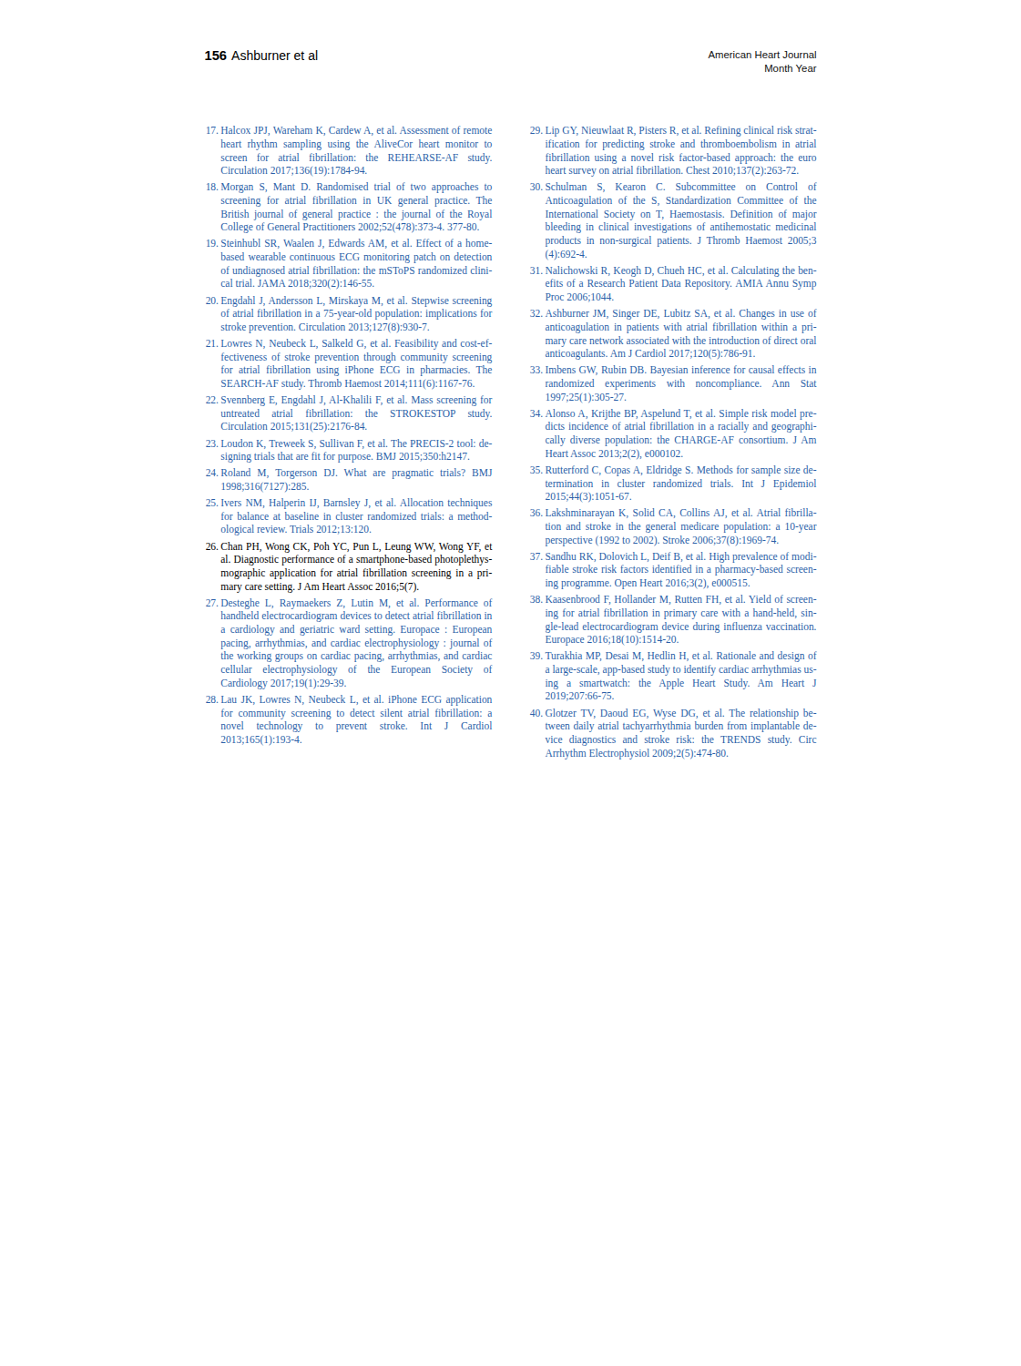156 Ashburner et al
American Heart Journal
Month Year
Halcox JPJ, Wareham K, Cardew A, et al. Assessment of remote heart rhythm sampling using the AliveCor heart monitor to screen for atrial fibrillation: the REHEARSE-AF study. Circulation 2017;136(19):1784-94.
Morgan S, Mant D. Randomised trial of two approaches to screening for atrial fibrillation in UK general practice. The British journal of general practice : the journal of the Royal College of General Practitioners 2002;52(478):373-4. 377-80.
Steinhubl SR, Waalen J, Edwards AM, et al. Effect of a home-based wearable continuous ECG monitoring patch on detection of undiagnosed atrial fibrillation: the mSToPS randomized clinical trial. JAMA 2018;320(2):146-55.
Engdahl J, Andersson L, Mirskaya M, et al. Stepwise screening of atrial fibrillation in a 75-year-old population: implications for stroke prevention. Circulation 2013;127(8):930-7.
Lowres N, Neubeck L, Salkeld G, et al. Feasibility and cost-effectiveness of stroke prevention through community screening for atrial fibrillation using iPhone ECG in pharmacies. The SEARCH-AF study. Thromb Haemost 2014;111(6):1167-76.
Svennberg E, Engdahl J, Al-Khalili F, et al. Mass screening for untreated atrial fibrillation: the STROKESTOP study. Circulation 2015;131(25):2176-84.
Loudon K, Treweek S, Sullivan F, et al. The PRECIS-2 tool: designing trials that are fit for purpose. BMJ 2015;350:h2147.
Roland M, Torgerson DJ. What are pragmatic trials? BMJ 1998;316(7127):285.
Ivers NM, Halperin IJ, Barnsley J, et al. Allocation techniques for balance at baseline in cluster randomized trials: a methodological review. Trials 2012;13:120.
Chan PH, Wong CK, Poh YC, Pun L, Leung WW, Wong YF, et al. Diagnostic performance of a smartphone-based photoplethysmographic application for atrial fibrillation screening in a primary care setting. J Am Heart Assoc 2016;5(7).
Desteghe L, Raymaekers Z, Lutin M, et al. Performance of handheld electrocardiogram devices to detect atrial fibrillation in a cardiology and geriatric ward setting. Europace : European pacing, arrhythmias, and cardiac electrophysiology : journal of the working groups on cardiac pacing, arrhythmias, and cardiac cellular electrophysiology of the European Society of Cardiology 2017;19(1):29-39.
Lau JK, Lowres N, Neubeck L, et al. iPhone ECG application for community screening to detect silent atrial fibrillation: a novel technology to prevent stroke. Int J Cardiol 2013;165(1):193-4.
Lip GY, Nieuwlaat R, Pisters R, et al. Refining clinical risk stratification for predicting stroke and thromboembolism in atrial fibrillation using a novel risk factor-based approach: the euro heart survey on atrial fibrillation. Chest 2010;137(2):263-72.
Schulman S, Kearon C. Subcommittee on Control of Anticoagulation of the S, Standardization Committee of the International Society on T, Haemostasis. Definition of major bleeding in clinical investigations of antihemostatic medicinal products in non-surgical patients. J Thromb Haemost 2005;3 (4):692-4.
Nalichowski R, Keogh D, Chueh HC, et al. Calculating the benefits of a Research Patient Data Repository. AMIA Annu Symp Proc 2006;1044.
Ashburner JM, Singer DE, Lubitz SA, et al. Changes in use of anticoagulation in patients with atrial fibrillation within a primary care network associated with the introduction of direct oral anticoagulants. Am J Cardiol 2017;120(5):786-91.
Imbens GW, Rubin DB. Bayesian inference for causal effects in randomized experiments with noncompliance. Ann Stat 1997;25(1):305-27.
Alonso A, Krijthe BP, Aspelund T, et al. Simple risk model predicts incidence of atrial fibrillation in a racially and geographically diverse population: the CHARGE-AF consortium. J Am Heart Assoc 2013;2(2), e000102.
Rutterford C, Copas A, Eldridge S. Methods for sample size determination in cluster randomized trials. Int J Epidemiol 2015;44(3):1051-67.
Lakshminarayan K, Solid CA, Collins AJ, et al. Atrial fibrillation and stroke in the general medicare population: a 10-year perspective (1992 to 2002). Stroke 2006;37(8):1969-74.
Sandhu RK, Dolovich L, Deif B, et al. High prevalence of modifiable stroke risk factors identified in a pharmacy-based screening programme. Open Heart 2016;3(2), e000515.
Kaasenbrood F, Hollander M, Rutten FH, et al. Yield of screening for atrial fibrillation in primary care with a hand-held, single-lead electrocardiogram device during influenza vaccination. Europace 2016;18(10):1514-20.
Turakhia MP, Desai M, Hedlin H, et al. Rationale and design of a large-scale, app-based study to identify cardiac arrhythmias using a smartwatch: the Apple Heart Study. Am Heart J 2019;207:66-75.
Glotzer TV, Daoud EG, Wyse DG, et al. The relationship between daily atrial tachyarrhythmia burden from implantable device diagnostics and stroke risk: the TRENDS study. Circ Arrhythm Electrophysiol 2009;2(5):474-80.